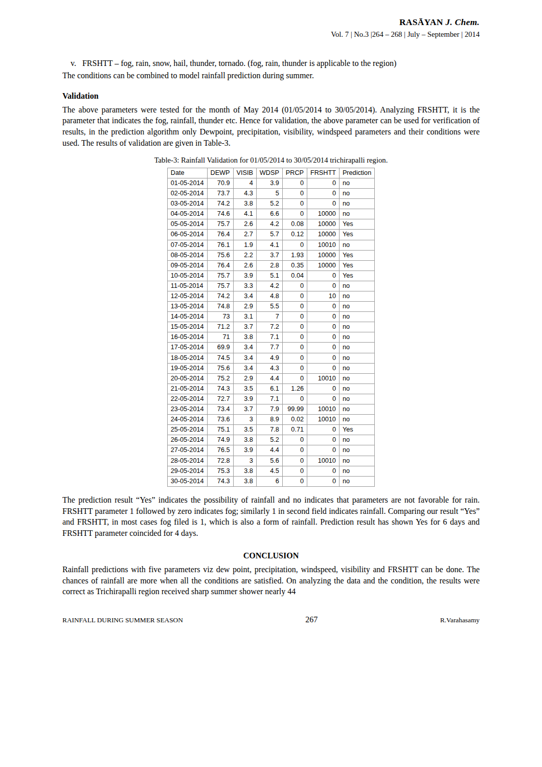RASĀYAN J. Chem.
Vol. 7 | No.3 |264 – 268 | July – September | 2014
v. FRSHTT – fog, rain, snow, hail, thunder, tornado. (fog, rain, thunder is applicable to the region)
The conditions can be combined to model rainfall prediction during summer.
Validation
The above parameters were tested for the month of May 2014 (01/05/2014 to 30/05/2014). Analyzing FRSHTT, it is the parameter that indicates the fog, rainfall, thunder etc. Hence for validation, the above parameter can be used for verification of results, in the prediction algorithm only Dewpoint, precipitation, visibility, windspeed parameters and their conditions were used. The results of validation are given in Table-3.
Table-3: Rainfall Validation for 01/05/2014 to 30/05/2014 trichirapalli region.
| Date | DEWP | VISIB | WDSP | PRCP | FRSHTT | Prediction |
| --- | --- | --- | --- | --- | --- | --- |
| 01-05-2014 | 70.9 | 4 | 3.9 | 0 | 0 | no |
| 02-05-2014 | 73.7 | 4.3 | 5 | 0 | 0 | no |
| 03-05-2014 | 74.2 | 3.8 | 5.2 | 0 | 0 | no |
| 04-05-2014 | 74.6 | 4.1 | 6.6 | 0 | 10000 | no |
| 05-05-2014 | 75.7 | 2.6 | 4.2 | 0.08 | 10000 | Yes |
| 06-05-2014 | 76.4 | 2.7 | 5.7 | 0.12 | 10000 | Yes |
| 07-05-2014 | 76.1 | 1.9 | 4.1 | 0 | 10010 | no |
| 08-05-2014 | 75.6 | 2.2 | 3.7 | 1.93 | 10000 | Yes |
| 09-05-2014 | 76.4 | 2.6 | 2.8 | 0.35 | 10000 | Yes |
| 10-05-2014 | 75.7 | 3.9 | 5.1 | 0.04 | 0 | Yes |
| 11-05-2014 | 75.7 | 3.3 | 4.2 | 0 | 0 | no |
| 12-05-2014 | 74.2 | 3.4 | 4.8 | 0 | 10 | no |
| 13-05-2014 | 74.8 | 2.9 | 5.5 | 0 | 0 | no |
| 14-05-2014 | 73 | 3.1 | 7 | 0 | 0 | no |
| 15-05-2014 | 71.2 | 3.7 | 7.2 | 0 | 0 | no |
| 16-05-2014 | 71 | 3.8 | 7.1 | 0 | 0 | no |
| 17-05-2014 | 69.9 | 3.4 | 7.7 | 0 | 0 | no |
| 18-05-2014 | 74.5 | 3.4 | 4.9 | 0 | 0 | no |
| 19-05-2014 | 75.6 | 3.4 | 4.3 | 0 | 0 | no |
| 20-05-2014 | 75.2 | 2.9 | 4.4 | 0 | 10010 | no |
| 21-05-2014 | 74.3 | 3.5 | 6.1 | 1.26 | 0 | no |
| 22-05-2014 | 72.7 | 3.9 | 7.1 | 0 | 0 | no |
| 23-05-2014 | 73.4 | 3.7 | 7.9 | 99.99 | 10010 | no |
| 24-05-2014 | 73.6 | 3 | 8.9 | 0.02 | 10010 | no |
| 25-05-2014 | 75.1 | 3.5 | 7.8 | 0.71 | 0 | Yes |
| 26-05-2014 | 74.9 | 3.8 | 5.2 | 0 | 0 | no |
| 27-05-2014 | 76.5 | 3.9 | 4.4 | 0 | 0 | no |
| 28-05-2014 | 72.8 | 3 | 5.6 | 0 | 10010 | no |
| 29-05-2014 | 75.3 | 3.8 | 4.5 | 0 | 0 | no |
| 30-05-2014 | 74.3 | 3.8 | 6 | 0 | 0 | no |
The prediction result “Yes” indicates the possibility of rainfall and no indicates that parameters are not favorable for rain. FRSHTT parameter 1 followed by zero indicates fog; similarly 1 in second field indicates rainfall. Comparing our result “Yes” and FRSHTT, in most cases fog filed is 1, which is also a form of rainfall. Prediction result has shown Yes for 6 days and FRSHTT parameter coincided for 4 days.
CONCLUSION
Rainfall predictions with five parameters viz dew point, precipitation, windspeed, visibility and FRSHTT can be done. The chances of rainfall are more when all the conditions are satisfied. On analyzing the data and the condition, the results were correct as Trichirapalli region received sharp summer shower nearly 44
RAINFALL DURING SUMMER SEASON
267
R.Varahasamy